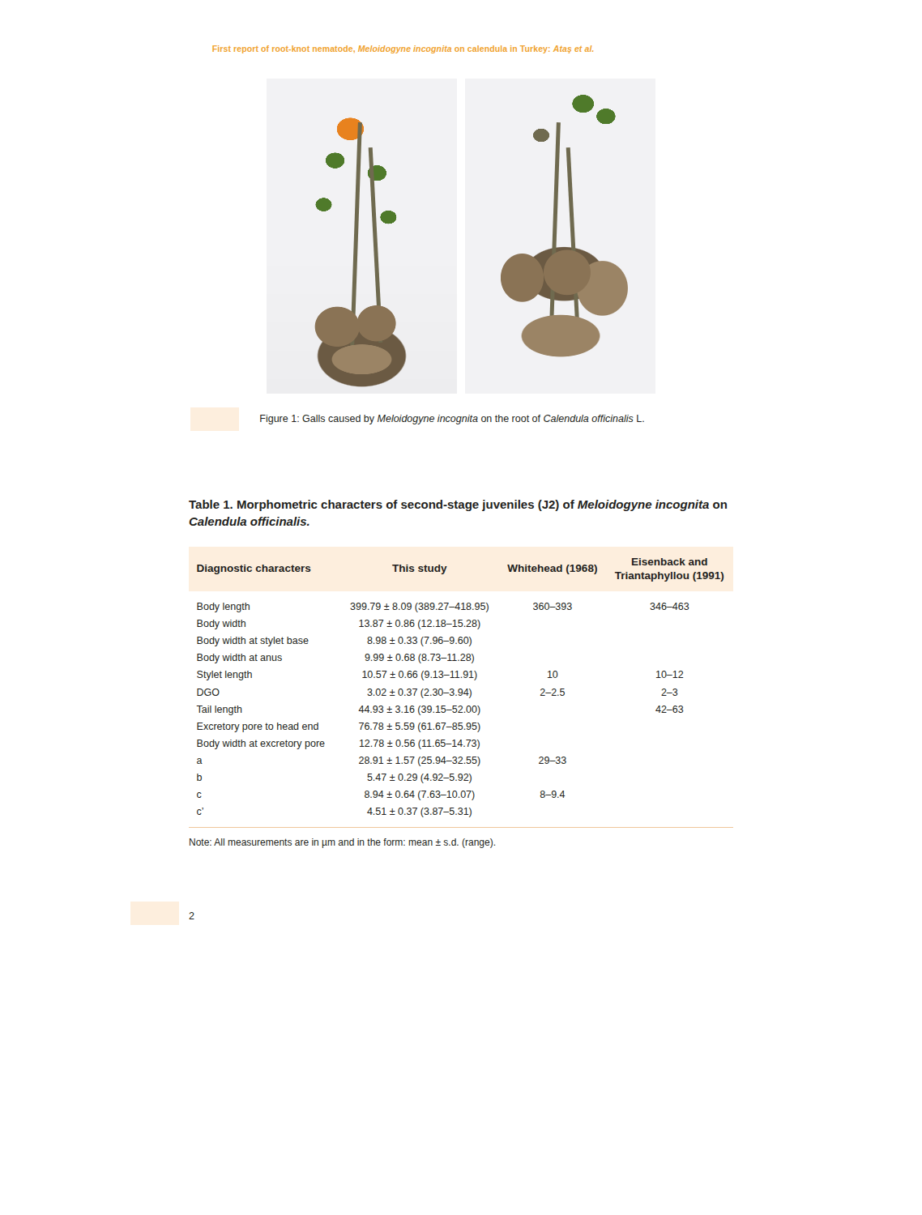First report of root-knot nematode, Meloidogyne incognita on calendula in Turkey: Ataş et al.
Figure 1: Galls caused by Meloidogyne incognita on the root of Calendula officinalis L.
Table 1. Morphometric characters of second-stage juveniles (J2) of Meloidogyne incognita on Calendula officinalis.
| Diagnostic characters | This study | Whitehead (1968) | Eisenback and Triantaphyllou (1991) |
| --- | --- | --- | --- |
| Body length | 399.79 ± 8.09 (389.27–418.95) | 360–393 | 346–463 |
| Body width | 13.87 ± 0.86 (12.18–15.28) | | |
| Body width at stylet base | 8.98 ± 0.33 (7.96–9.60) | | |
| Body width at anus | 9.99 ± 0.68 (8.73–11.28) | | |
| Stylet length | 10.57 ± 0.66 (9.13–11.91) | 10 | 10–12 |
| DGO | 3.02 ± 0.37 (2.30–3.94) | 2–2.5 | 2–3 |
| Tail length | 44.93 ± 3.16 (39.15–52.00) | | 42–63 |
| Excretory pore to head end | 76.78 ± 5.59 (61.67–85.95) | | |
| Body width at excretory pore | 12.78 ± 0.56 (11.65–14.73) | | |
| a | 28.91 ± 1.57 (25.94–32.55) | 29–33 | |
| b | 5.47 ± 0.29 (4.92–5.92) | | |
| c | 8.94 ± 0.64 (7.63–10.07) | 8–9.4 | |
| c’ | 4.51 ± 0.37 (3.87–5.31) | | |
Note: All measurements are in µm and in the form: mean ± s.d. (range).
2